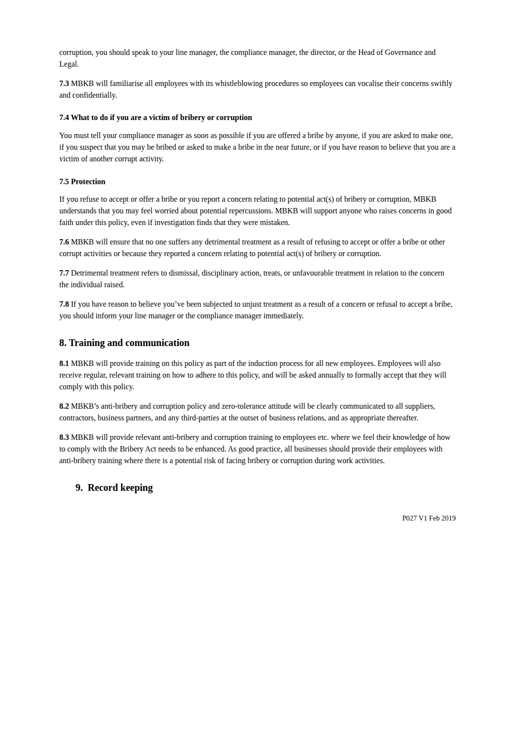corruption, you should speak to your line manager, the compliance manager, the director, or the Head of Governance and Legal.
7.3 MBKB will familiarise all employees with its whistleblowing procedures so employees can vocalise their concerns swiftly and confidentially.
7.4 What to do if you are a victim of bribery or corruption
You must tell your compliance manager as soon as possible if you are offered a bribe by anyone, if you are asked to make one, if you suspect that you may be bribed or asked to make a bribe in the near future, or if you have reason to believe that you are a victim of another corrupt activity.
7.5 Protection
If you refuse to accept or offer a bribe or you report a concern relating to potential act(s) of bribery or corruption, MBKB understands that you may feel worried about potential repercussions. MBKB will support anyone who raises concerns in good faith under this policy, even if investigation finds that they were mistaken.
7.6 MBKB will ensure that no one suffers any detrimental treatment as a result of refusing to accept or offer a bribe or other corrupt activities or because they reported a concern relating to potential act(s) of bribery or corruption.
7.7 Detrimental treatment refers to dismissal, disciplinary action, treats, or unfavourable treatment in relation to the concern the individual raised.
7.8 If you have reason to believe you’ve been subjected to unjust treatment as a result of a concern or refusal to accept a bribe, you should inform your line manager or the compliance manager immediately.
8. Training and communication
8.1 MBKB will provide training on this policy as part of the induction process for all new employees. Employees will also receive regular, relevant training on how to adhere to this policy, and will be asked annually to formally accept that they will comply with this policy.
8.2 MBKB’s anti-bribery and corruption policy and zero-tolerance attitude will be clearly communicated to all suppliers, contractors, business partners, and any third-parties at the outset of business relations, and as appropriate thereafter.
8.3 MBKB will provide relevant anti-bribery and corruption training to employees etc. where we feel their knowledge of how to comply with the Bribery Act needs to be enhanced. As good practice, all businesses should provide their employees with anti-bribery training where there is a potential risk of facing bribery or corruption during work activities.
9. Record keeping
P027 V1 Feb 2019